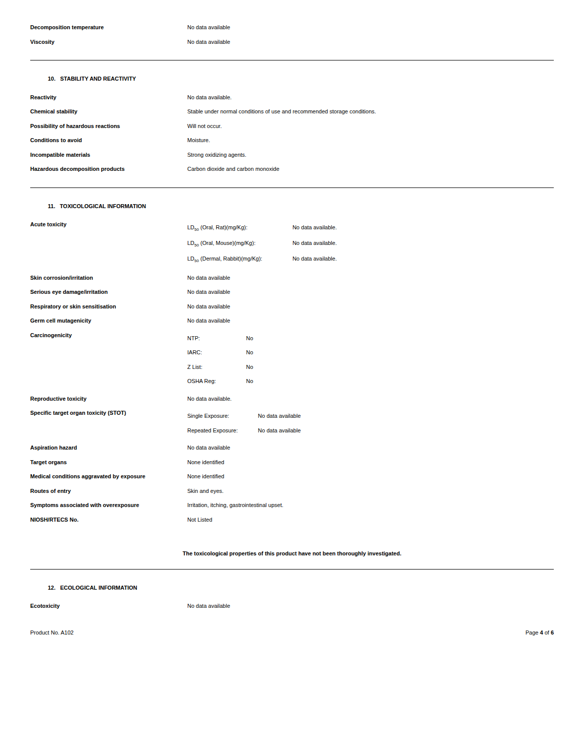| Decomposition temperature | No data available |
| Viscosity | No data available |
10. STABILITY AND REACTIVITY
| Reactivity | No data available. |
| Chemical stability | Stable under normal conditions of use and recommended storage conditions. |
| Possibility of hazardous reactions | Will not occur. |
| Conditions to avoid | Moisture. |
| Incompatible materials | Strong oxidizing agents. |
| Hazardous decomposition products | Carbon dioxide and carbon monoxide |
11. TOXICOLOGICAL INFORMATION
| Acute toxicity | / LD 50 (Oral, Rat)(mg/Kg): / No data available. / / LD 50 (Oral, Mouse)(mg/Kg): / No data available. / / LD 50 (Dermal, Rabbit)(mg/Kg): / No data available. / |
| Skin corrosion/irritation | No data available |
| Serious eye damage/irritation | No data available |
| Respiratory or skin sensitisation | No data available |
| Germ cell mutagenicity | No data available |
| Carcinogenicity | / NTP: / No / / IARC: / No / / Z List: / No / / OSHA Reg: / No / |
| Reproductive toxicity | No data available. |
| Specific target organ toxicity (STOT) | / Single Exposure: / No data available / / Repeated Exposure: / No data available / |
| Aspiration hazard | No data available |
| Target organs | None identified |
| Medical conditions aggravated by exposure | None identified |
| Routes of entry | Skin and eyes. |
| Symptoms associated with overexposure | Irritation, itching, gastrointestinal upset. |
| NIOSH/RTECS No. | Not Listed |
The toxicological properties of this product have not been thoroughly investigated.
12. ECOLOGICAL INFORMATION
| Ecotoxicity | No data available |
Product No. A102 Page 4 of 6